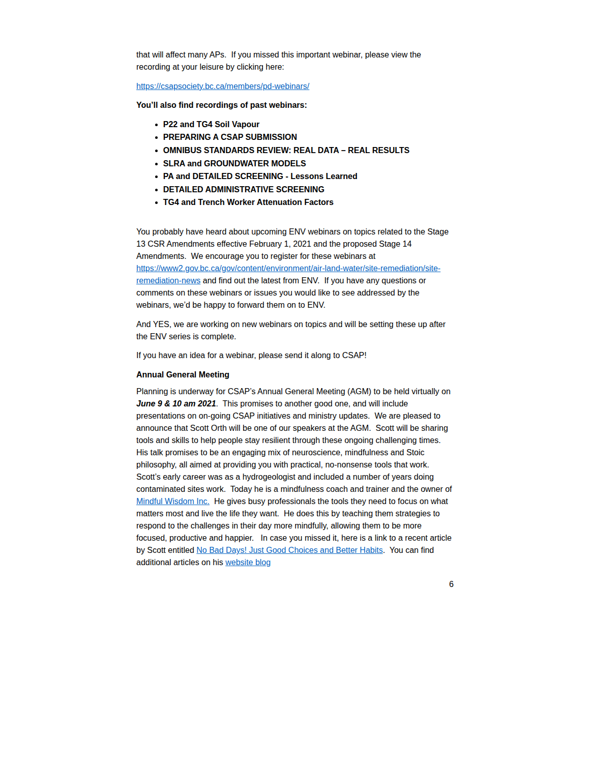that will affect many APs. If you missed this important webinar, please view the recording at your leisure by clicking here:
https://csapsociety.bc.ca/members/pd-webinars/
You’ll also find recordings of past webinars:
P22 and TG4 Soil Vapour
PREPARING A CSAP SUBMISSION
OMNIBUS STANDARDS REVIEW: REAL DATA – REAL RESULTS
SLRA and GROUNDWATER MODELS
PA and DETAILED SCREENING - Lessons Learned
DETAILED ADMINISTRATIVE SCREENING
TG4 and Trench Worker Attenuation Factors
You probably have heard about upcoming ENV webinars on topics related to the Stage 13 CSR Amendments effective February 1, 2021 and the proposed Stage 14 Amendments. We encourage you to register for these webinars at https://www2.gov.bc.ca/gov/content/environment/air-land-water/site-remediation/site-remediation-news and find out the latest from ENV. If you have any questions or comments on these webinars or issues you would like to see addressed by the webinars, we’d be happy to forward them on to ENV.
And YES, we are working on new webinars on topics and will be setting these up after the ENV series is complete.
If you have an idea for a webinar, please send it along to CSAP!
Annual General Meeting
Planning is underway for CSAP’s Annual General Meeting (AGM) to be held virtually on June 9 & 10 am 2021. This promises to another good one, and will include presentations on on-going CSAP initiatives and ministry updates. We are pleased to announce that Scott Orth will be one of our speakers at the AGM. Scott will be sharing tools and skills to help people stay resilient through these ongoing challenging times. His talk promises to be an engaging mix of neuroscience, mindfulness and Stoic philosophy, all aimed at providing you with practical, no-nonsense tools that work. Scott’s early career was as a hydrogeologist and included a number of years doing contaminated sites work. Today he is a mindfulness coach and trainer and the owner of Mindful Wisdom Inc. He gives busy professionals the tools they need to focus on what matters most and live the life they want. He does this by teaching them strategies to respond to the challenges in their day more mindfully, allowing them to be more focused, productive and happier. In case you missed it, here is a link to a recent article by Scott entitled No Bad Days! Just Good Choices and Better Habits. You can find additional articles on his website blog
6